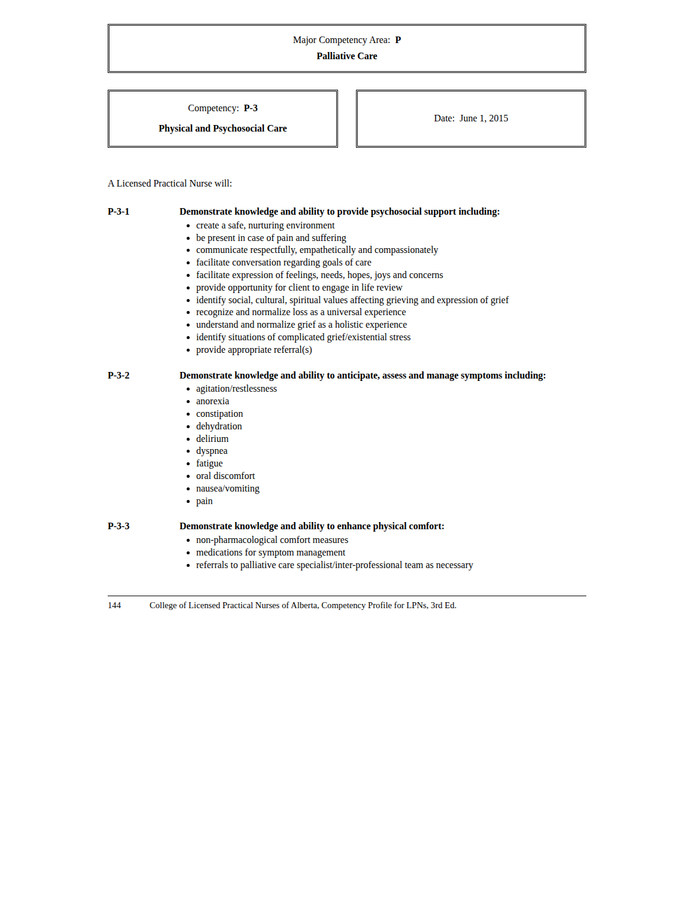Major Competency Area: P
Palliative Care
Competency: P-3
Physical and Psychosocial Care
Date: June 1, 2015
A Licensed Practical Nurse will:
P-3-1
Demonstrate knowledge and ability to provide psychosocial support including:
create a safe, nurturing environment
be present in case of pain and suffering
communicate respectfully, empathetically and compassionately
facilitate conversation regarding goals of care
facilitate expression of feelings, needs, hopes, joys and concerns
provide opportunity for client to engage in life review
identify social, cultural, spiritual values affecting grieving and expression of grief
recognize and normalize loss as a universal experience
understand and normalize grief as a holistic experience
identify situations of complicated grief/existential stress
provide appropriate referral(s)
P-3-2
Demonstrate knowledge and ability to anticipate, assess and manage symptoms including:
agitation/restlessness
anorexia
constipation
dehydration
delirium
dyspnea
fatigue
oral discomfort
nausea/vomiting
pain
P-3-3
Demonstrate knowledge and ability to enhance physical comfort:
non-pharmacological comfort measures
medications for symptom management
referrals to palliative care specialist/inter-professional team as necessary
144 College of Licensed Practical Nurses of Alberta, Competency Profile for LPNs, 3rd Ed.